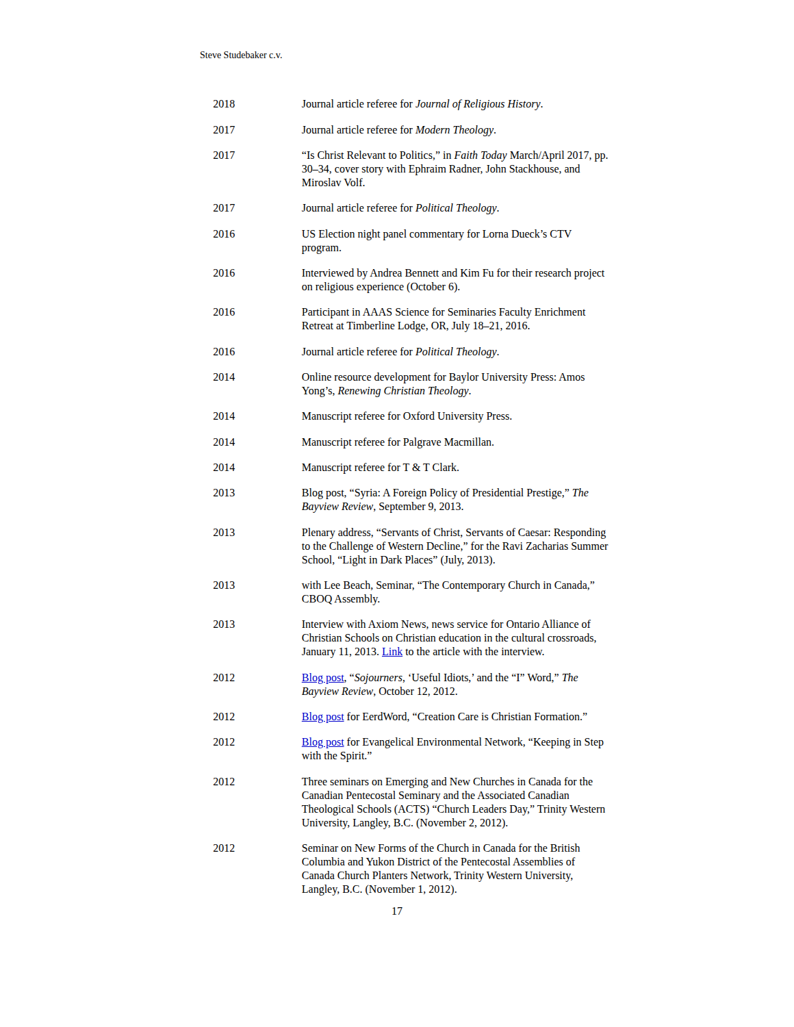Steve Studebaker c.v.
| 2018 | Journal article referee for Journal of Religious History . |
| 2017 | Journal article referee for Modern Theology . |
| 2017 | “Is Christ Relevant to Politics,” in Faith Today March/April 2017, pp. 30–34, cover story with Ephraim Radner, John Stackhouse, and Miroslav Volf. |
| 2017 | Journal article referee for Political Theology . |
| 2016 | US Election night panel commentary for Lorna Dueck’s CTV program. |
| 2016 | Interviewed by Andrea Bennett and Kim Fu for their research project on religious experience (October 6). |
| 2016 | Participant in AAAS Science for Seminaries Faculty Enrichment Retreat at Timberline Lodge, OR, July 18–21, 2016. |
| 2016 | Journal article referee for Political Theology . |
| 2014 | Online resource development for Baylor University Press: Amos Yong’s, Renewing Christian Theology . |
| 2014 | Manuscript referee for Oxford University Press. |
| 2014 | Manuscript referee for Palgrave Macmillan. |
| 2014 | Manuscript referee for T & T Clark. |
| 2013 | Blog post, “Syria: A Foreign Policy of Presidential Prestige,” The Bayview Review , September 9, 2013. |
| 2013 | Plenary address, “Servants of Christ, Servants of Caesar: Responding to the Challenge of Western Decline,” for the Ravi Zacharias Summer School, “Light in Dark Places” (July, 2013). |
| 2013 | with Lee Beach, Seminar, “The Contemporary Church in Canada,” CBOQ Assembly. |
| 2013 | Interview with Axiom News, news service for Ontario Alliance of Christian Schools on Christian education in the cultural crossroads, January 11, 2013. Link to the article with the interview. |
| 2012 | Blog post , “ Sojourners , ‘Useful Idiots,’ and the “I” Word,” The Bayview Review , October 12, 2012. |
| 2012 | Blog post for EerdWord, “Creation Care is Christian Formation.” |
| 2012 | Blog post for Evangelical Environmental Network, “Keeping in Step with the Spirit.” |
| 2012 | Three seminars on Emerging and New Churches in Canada for the Canadian Pentecostal Seminary and the Associated Canadian Theological Schools (ACTS) “Church Leaders Day,” Trinity Western University, Langley, B.C. (November 2, 2012). |
| 2012 | Seminar on New Forms of the Church in Canada for the British Columbia and Yukon District of the Pentecostal Assemblies of Canada Church Planters Network, Trinity Western University, Langley, B.C. (November 1, 2012). |
17